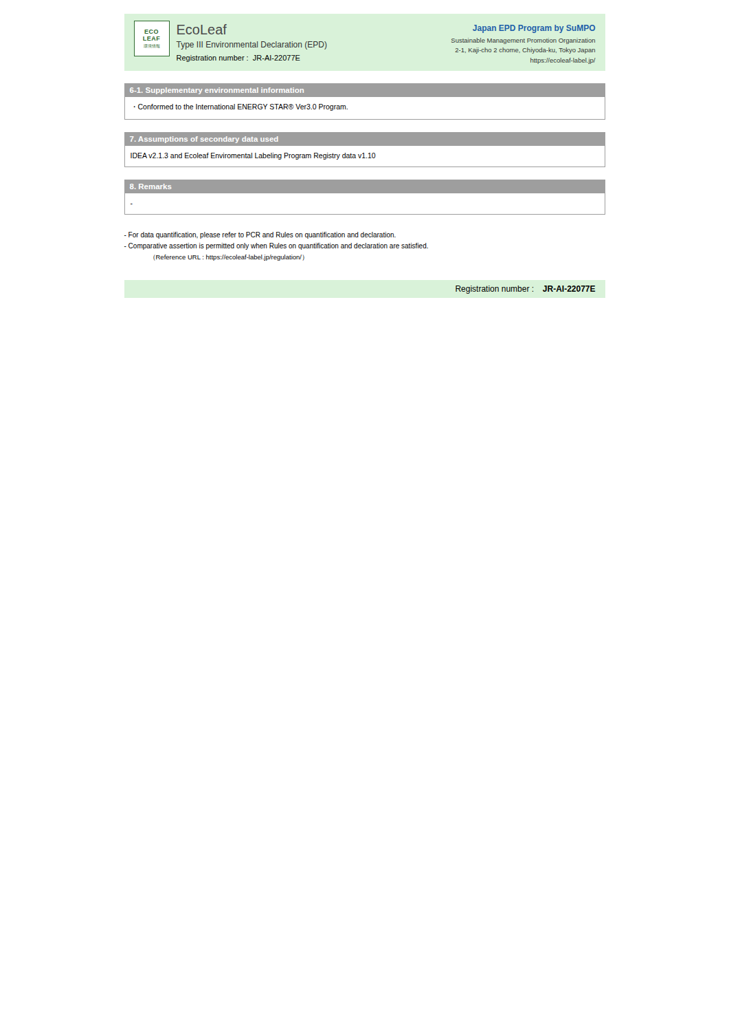ECO
LEAF
環境情報
EcoLeaf
Type III Environmental Declaration (EPD)
Registration number : JR-AI-22077E
Japan EPD Program by SuMPO
Sustainable Management Promotion Organization
2-1, Kaji-cho 2 chome, Chiyoda-ku, Tokyo Japan
https://ecoleaf-label.jp/
6-1. Supplementary environmental information
・Conformed to the International ENERGY STAR® Ver3.0 Program.
7. Assumptions of secondary data used
IDEA v2.1.3 and Ecoleaf Enviromental Labeling Program Registry data v1.10
8. Remarks
-
- For data quantification, please refer to PCR and Rules on quantification and declaration.
- Comparative assertion is permitted only when Rules on quantification and declaration are satisfied.
（Reference URL : https://ecoleaf-label.jp/regulation/）
Registration number : JR-AI-22077E